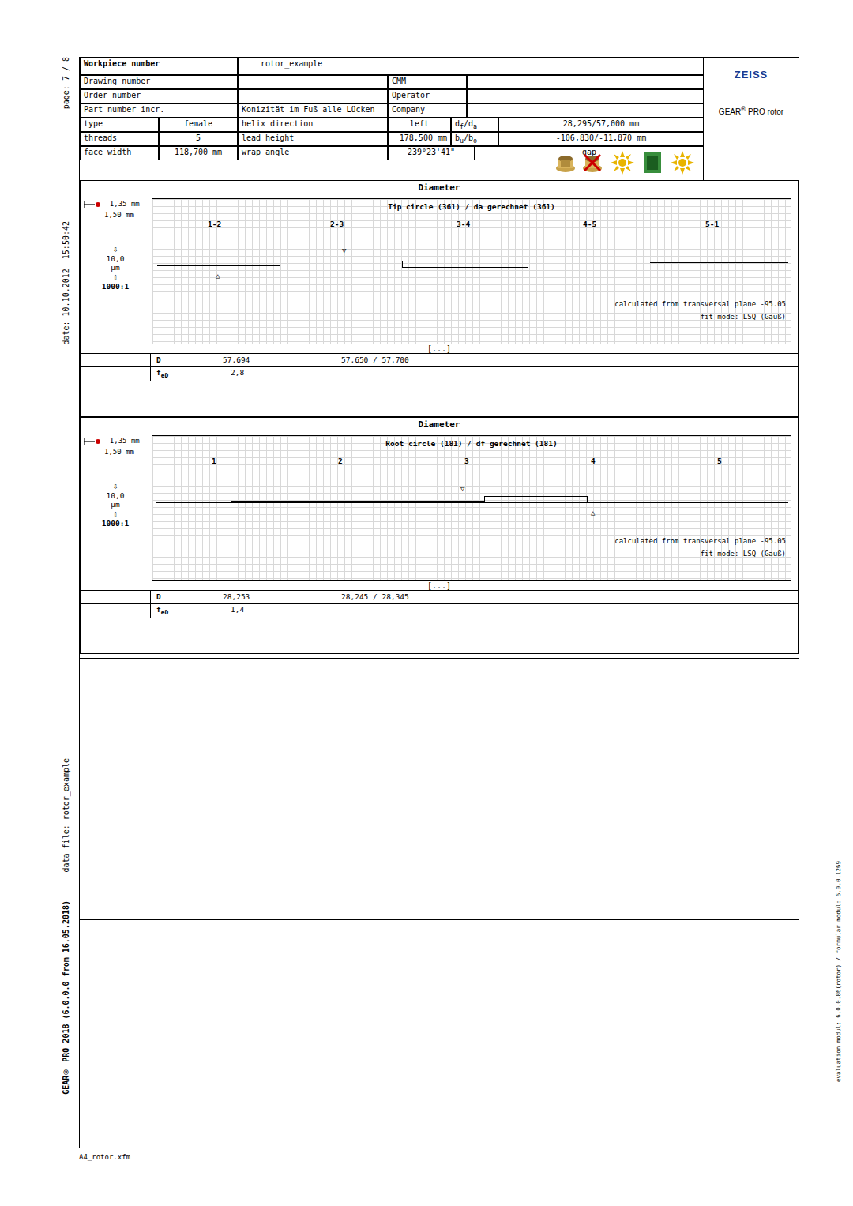page: 7 / 8
date: 10.10.2012 15:50:42
data file: rotor_example
GEAR® PRO 2018 (6.0.0.0 from 16.05.2018)
evaluation modul: 6.0.0.86(rotor) / formular modul: 6.0.0.1269
Workpiece number
rotor_example
Drawing number
CMM
Order number
Operator
Part number incr.
Konizität im Fuß alle Lücken
Company
type
female
helix direction
left
df/da
28,295/57,000 mm
threads
5
lead height
178,500 mm
bu/bo
-106,830/-11,870 mm
face width
118,700 mm
wrap angle
239°23'41"
gap
ZEISS
GEAR® PRO rotor
Diameter
1,35 mm
1,50 mm
⇩
10,0
µm
⇧
1000:1
Tip circle (361) / da gerechnet (361)
1-2
2-3
3-4
4-5
5-1
▽
△
calculated from transversal plane -95.05
fit mode: LSQ (Gauß)
[...]
D
57,694
57,650 / 57,700
feD
2,8
Diameter
1,35 mm
1,50 mm
⇩
10,0
µm
⇧
1000:1
Root circle (181) / df gerechnet (181)
1
2
3
4
5
▽
△
calculated from transversal plane -95.05
fit mode: LSQ (Gauß)
[...]
D
28,253
28,245 / 28,345
feD
1,4
A4_rotor.xfm